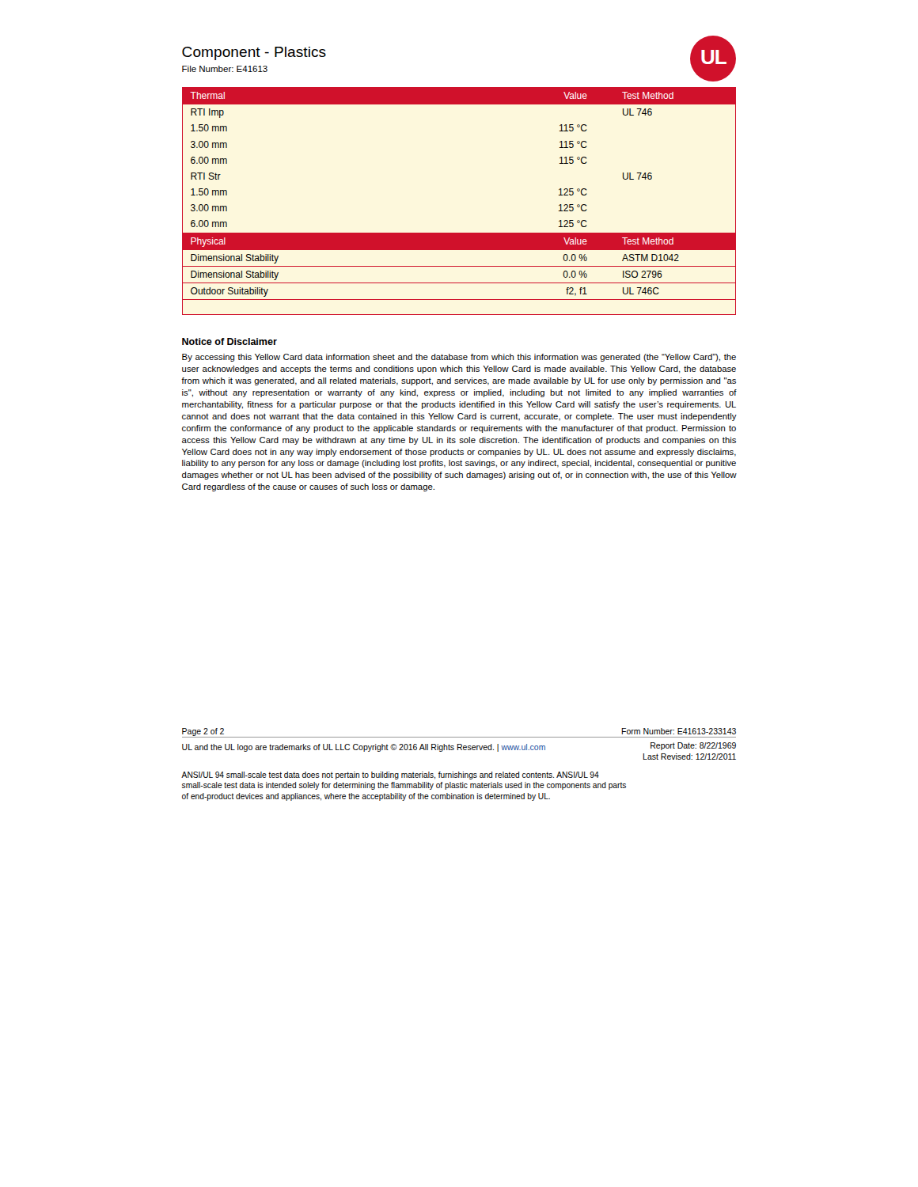Component - Plastics
File Number: E41613
UL
| Thermal | Value | Test Method |
| --- | --- | --- |
| RTI Imp | | UL 746 |
| 1.50 mm | 115 °C | |
| 3.00 mm | 115 °C | |
| 6.00 mm | 115 °C | |
| RTI Str | | UL 746 |
| 1.50 mm | 125 °C | |
| 3.00 mm | 125 °C | |
| 6.00 mm | 125 °C | |
| Physical | Value | Test Method |
| Dimensional Stability | 0.0 % | ASTM D1042 |
| Dimensional Stability | 0.0 % | ISO 2796 |
| Outdoor Suitability | f2, f1 | UL 746C |
Notice of Disclaimer
By accessing this Yellow Card data information sheet and the database from which this information was generated (the “Yellow Card”), the user acknowledges and accepts the terms and conditions upon which this Yellow Card is made available. This Yellow Card, the database from which it was generated, and all related materials, support, and services, are made available by UL for use only by permission and "as is", without any representation or warranty of any kind, express or implied, including but not limited to any implied warranties of merchantability, fitness for a particular purpose or that the products identified in this Yellow Card will satisfy the user’s requirements. UL cannot and does not warrant that the data contained in this Yellow Card is current, accurate, or complete. The user must independently confirm the conformance of any product to the applicable standards or requirements with the manufacturer of that product. Permission to access this Yellow Card may be withdrawn at any time by UL in its sole discretion. The identification of products and companies on this Yellow Card does not in any way imply endorsement of those products or companies by UL. UL does not assume and expressly disclaims, liability to any person for any loss or damage (including lost profits, lost savings, or any indirect, special, incidental, consequential or punitive damages whether or not UL has been advised of the possibility of such damages) arising out of, or in connection with, the use of this Yellow Card regardless of the cause or causes of such loss or damage.
Page 2 of 2
Form Number: E41613-233143
UL and the UL logo are trademarks of UL LLC Copyright © 2016 All Rights Reserved. | www.ul.com
Report Date: 8/22/1969
Last Revised: 12/12/2011
ANSI/UL 94 small-scale test data does not pertain to building materials, furnishings and related contents. ANSI/UL 94
small-scale test data is intended solely for determining the flammability of plastic materials used in the components and parts
of end-product devices and appliances, where the acceptability of the combination is determined by UL.